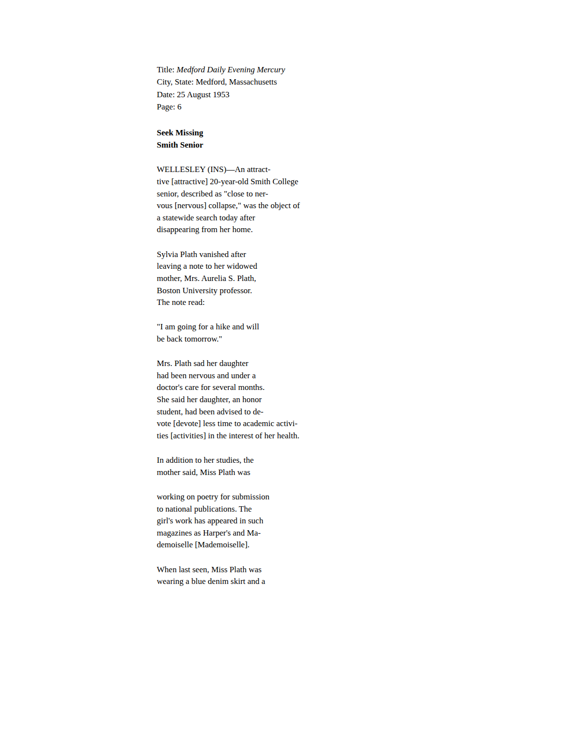Title: Medford Daily Evening Mercury
City, State: Medford, Massachusetts
Date: 25 August 1953
Page: 6
Seek Missing
Smith Senior
WELLESLEY (INS)—An attract-
tive [attractive] 20-year-old Smith College
senior, described as "close to ner-
vous [nervous] collapse," was the object of
a statewide search today after
disappearing from her home.
Sylvia Plath vanished after
leaving a note to her widowed
mother, Mrs. Aurelia S. Plath,
Boston University professor.
The note read:
"I am going for a hike and will
be back tomorrow."
Mrs. Plath sad her daughter
had been nervous and under a
doctor's care for several months.
She said her daughter, an honor
student, had been advised to de-
vote [devote] less time to academic activi-
ties [activities] in the interest of her health.
In addition to her studies, the
mother said, Miss Plath was
working on poetry for submission
to national publications. The
girl's work has appeared in such
magazines as Harper's and Ma-
demoiselle [Mademoiselle].
When last seen, Miss Plath was
wearing a blue denim skirt and a